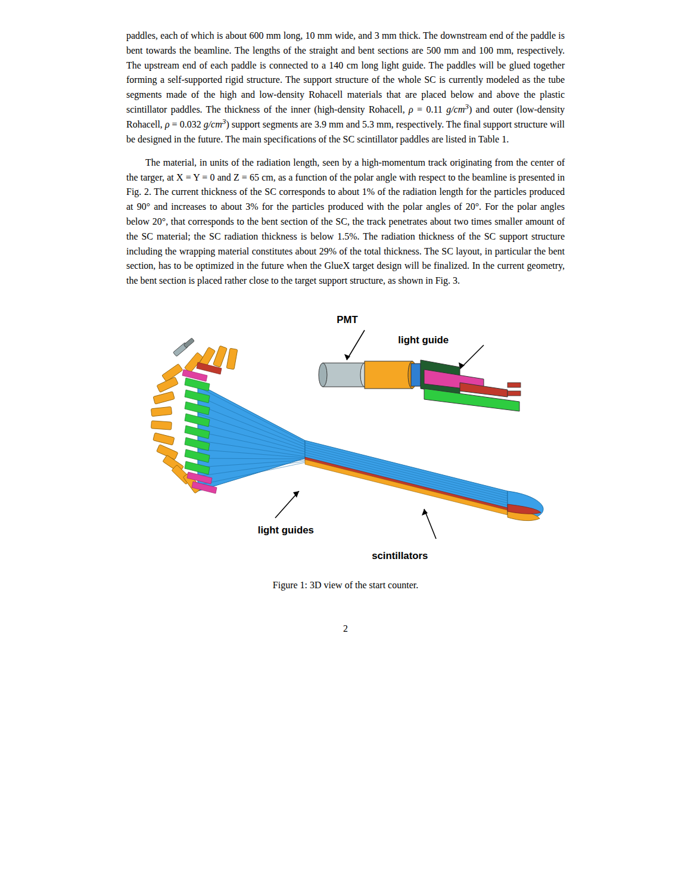paddles, each of which is about 600 mm long, 10 mm wide, and 3 mm thick. The downstream end of the paddle is bent towards the beamline. The lengths of the straight and bent sections are 500 mm and 100 mm, respectively. The upstream end of each paddle is connected to a 140 cm long light guide. The paddles will be glued together forming a self-supported rigid structure. The support structure of the whole SC is currently modeled as the tube segments made of the high and low-density Rohacell materials that are placed below and above the plastic scintillator paddles. The thickness of the inner (high-density Rohacell, ρ = 0.11 g/cm3) and outer (low-density Rohacell, ρ = 0.032 g/cm3) support segments are 3.9 mm and 5.3 mm, respectively. The final support structure will be designed in the future. The main specifications of the SC scintillator paddles are listed in Table 1.
The material, in units of the radiation length, seen by a high-momentum track originating from the center of the targer, at X = Y = 0 and Z = 65 cm, as a function of the polar angle with respect to the beamline is presented in Fig. 2. The current thickness of the SC corresponds to about 1% of the radiation length for the particles produced at 90° and increases to about 3% for the particles produced with the polar angles of 20°. For the polar angles below 20°, that corresponds to the bent section of the SC, the track penetrates about two times smaller amount of the SC material; the SC radiation thickness is below 1.5%. The radiation thickness of the SC support structure including the wrapping material constitutes about 29% of the total thickness. The SC layout, in particular the bent section, has to be optimized in the future when the GlueX target design will be finalized. In the current geometry, the bent section is placed rather close to the target support structure, as shown in Fig. 3.
PMT light guide light guides scintillators
Figure 1: 3D view of the start counter.
2